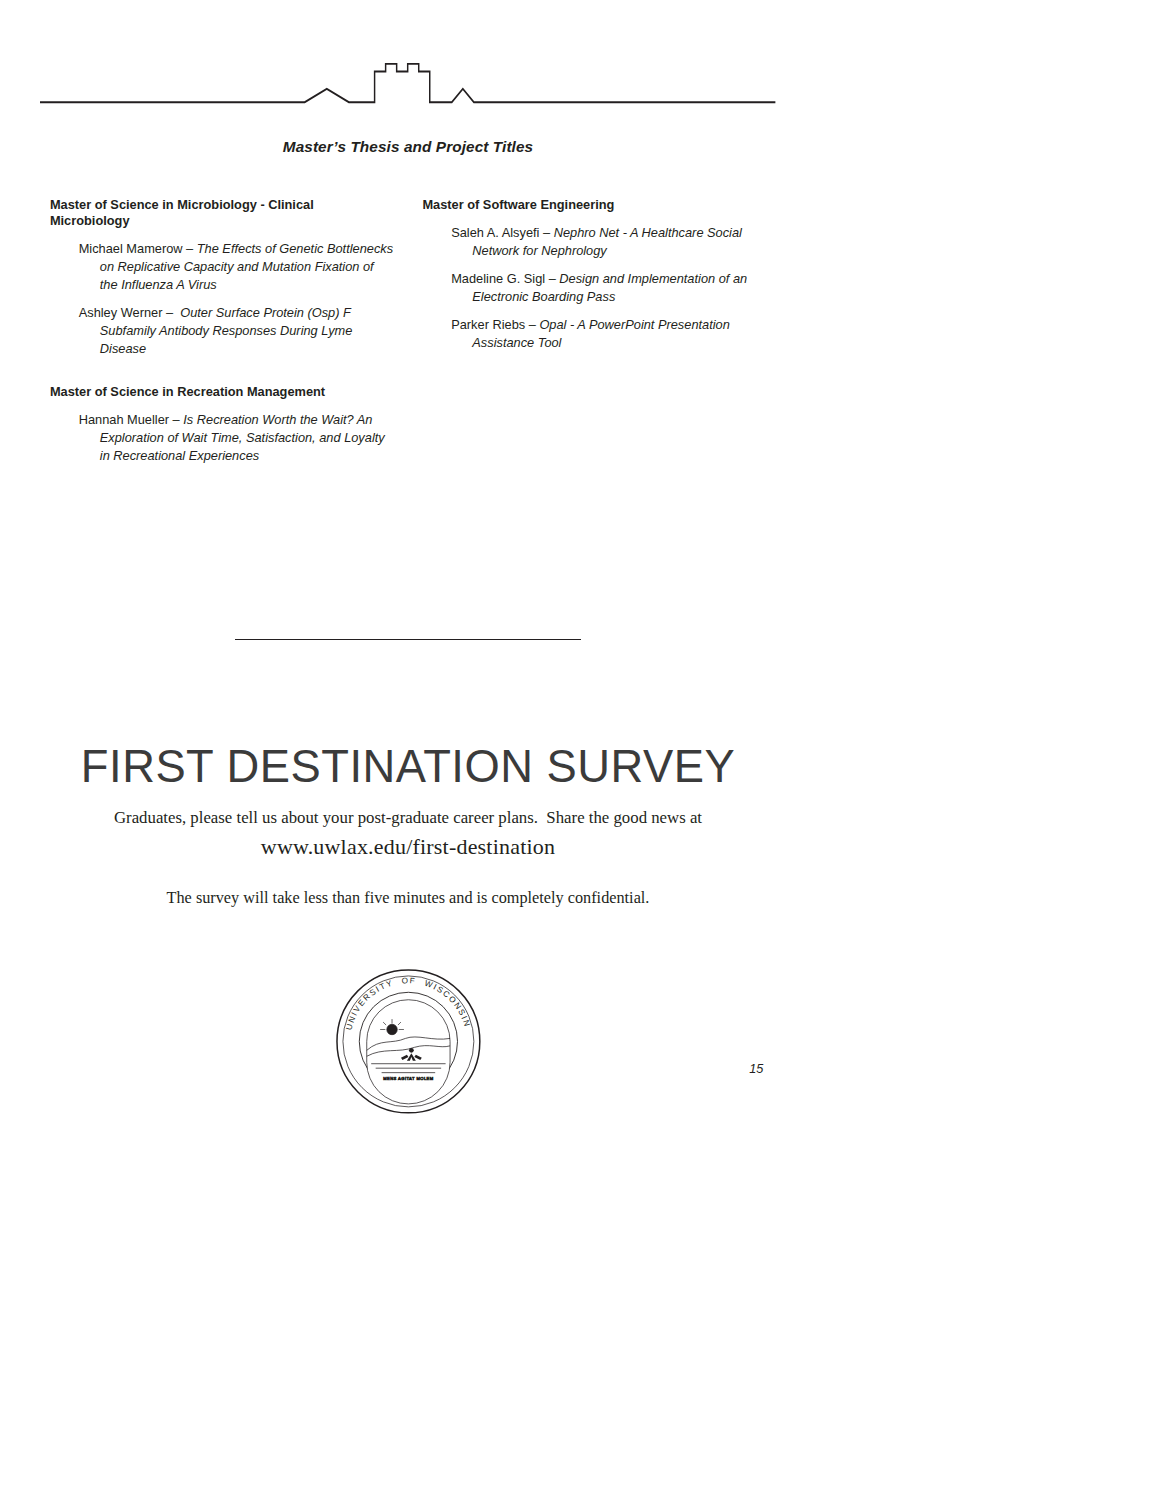Master’s Thesis and Project Titles
Master of Science in Microbiology - Clinical Microbiology
Michael Mamerow – The Effects of Genetic Bottlenecks on Replicative Capacity and Mutation Fixation of the Influenza A Virus
Ashley Werner – Outer Surface Protein (Osp) F Subfamily Antibody Responses During Lyme Disease
Master of Science in Recreation Management
Hannah Mueller – Is Recreation Worth the Wait? An Exploration of Wait Time, Satisfaction, and Loyalty in Recreational Experiences
Master of Software Engineering
Saleh A. Alsyefi – Nephro Net - A Healthcare Social Network for Nephrology
Madeline G. Sigl – Design and Implementation of an Electronic Boarding Pass
Parker Riebs – Opal - A PowerPoint Presentation Assistance Tool
FIRST DESTINATION SURVEY
Graduates, please tell us about your post-graduate career plans. Share the good news at
www.uwlax.edu/first-destination
The survey will take less than five minutes and is completely confidential.
UNIVERSITY OF WISCONSIN LA CROSSE MENS AGITAT MOLEM
15